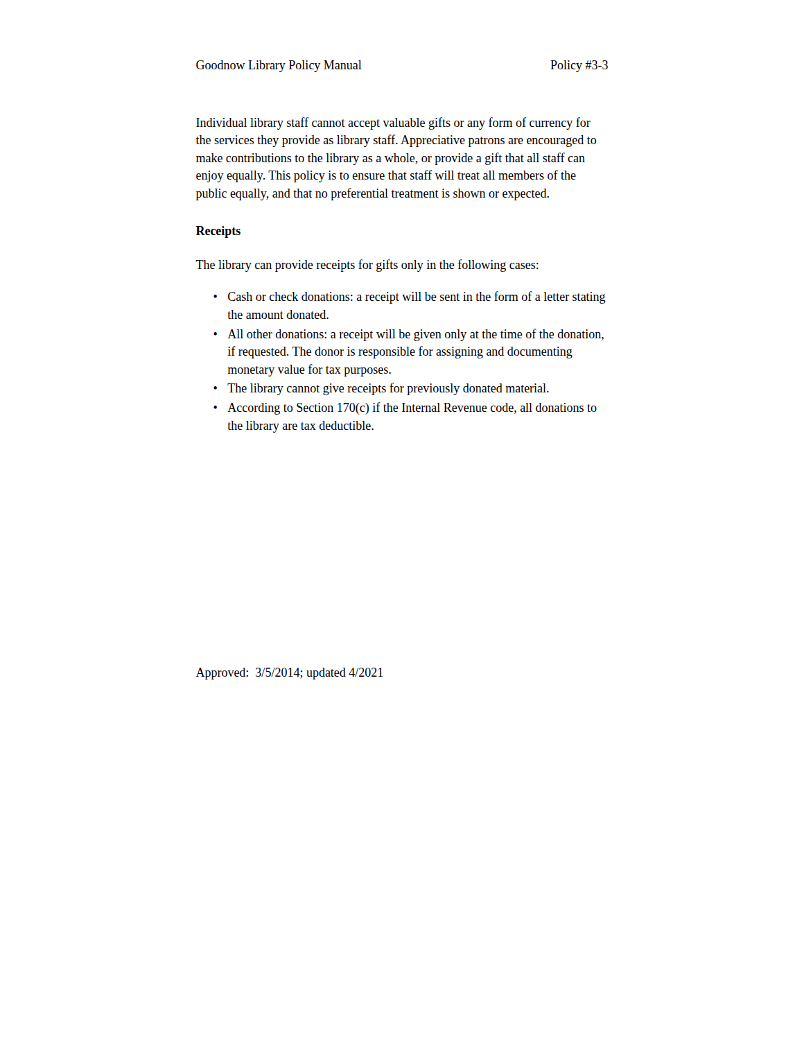Goodnow Library Policy Manual Policy #3-3
Individual library staff cannot accept valuable gifts or any form of currency for the services they provide as library staff. Appreciative patrons are encouraged to make contributions to the library as a whole, or provide a gift that all staff can enjoy equally. This policy is to ensure that staff will treat all members of the public equally, and that no preferential treatment is shown or expected.
Receipts
The library can provide receipts for gifts only in the following cases:
Cash or check donations: a receipt will be sent in the form of a letter stating the amount donated.
All other donations: a receipt will be given only at the time of the donation, if requested. The donor is responsible for assigning and documenting monetary value for tax purposes.
The library cannot give receipts for previously donated material.
According to Section 170(c) if the Internal Revenue code, all donations to the library are tax deductible.
Approved: 3/5/2014; updated 4/2021